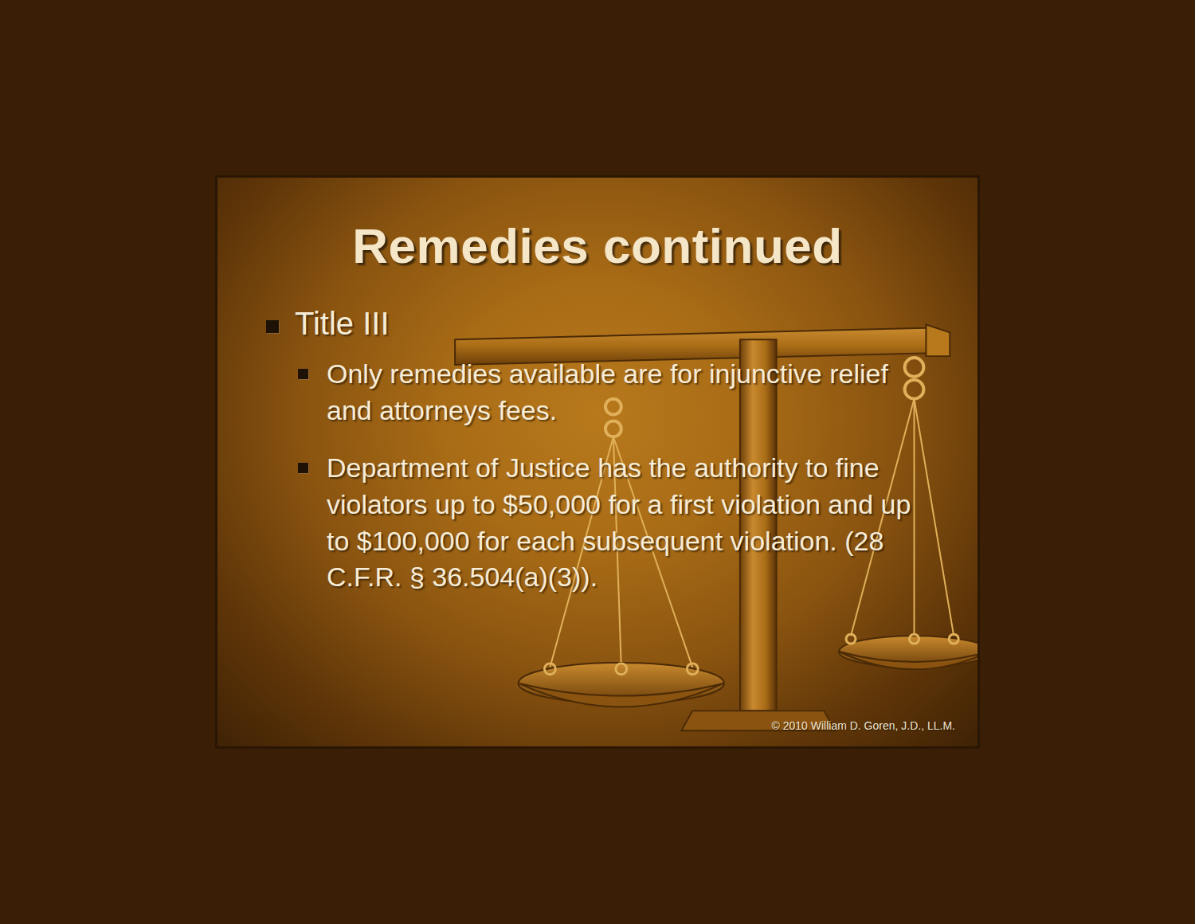Remedies continued
Title III
Only remedies available are for injunctive relief and attorneys fees.
Department of Justice has the authority to fine violators up to $50,000 for a first violation and up to $100,000 for each subsequent violation. (28 C.F.R. § 36.504(a)(3)).
© 2010 William D. Goren, J.D., LL.M.